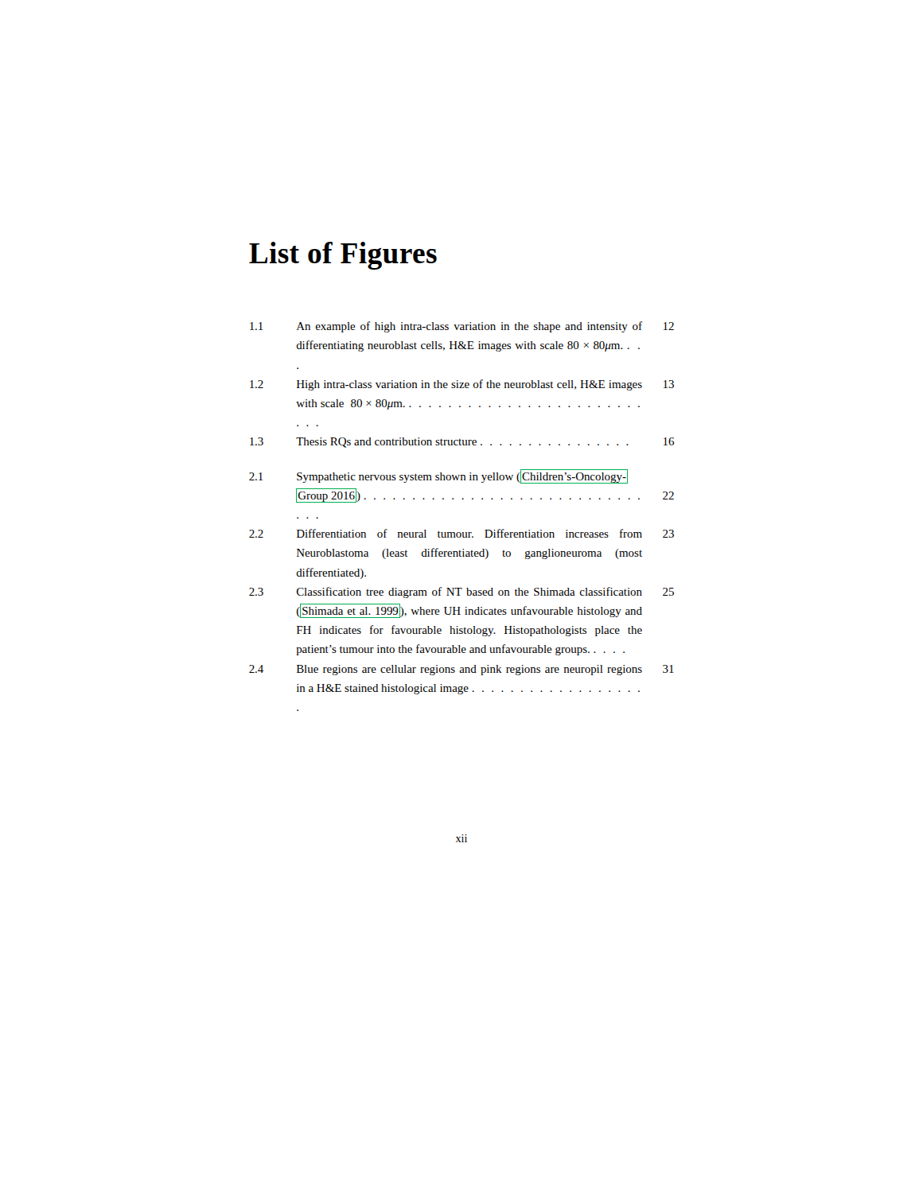List of Figures
| 1.1 | An example of high intra-class variation in the shape and intensity of differentiating neuroblast cells, H&E images with scale 80 × 80 μ m. . . . | 12 |
| 1.2 | High intra-class variation in the size of the neuroblast cell, H&E images with scale 80 × 80 μ m. . . . . . . . . . . . . . . . . . . . . . . . . . . . | 13 |
| 1.3 | Thesis RQs and contribution structure . . . . . . . . . . . . . . . . | 16 |
| 2.1 | Sympathetic nervous system shown in yellow ( Children’s-Oncology- | |
| | Group 2016 ) . . . . . . . . . . . . . . . . . . . . . . . . . . . . . . . . | 22 |
| 2.2 | Differentiation of neural tumour. Differentiation increases from Neuroblastoma (least differentiated) to ganglioneuroma (most differentiated). | 23 |
| 2.3 | Classification tree diagram of NT based on the Shimada classification ( Shimada et al. 1999 ), where UH indicates unfavourable histology and FH indicates for favourable histology. Histopathologists place the patient’s tumour into the favourable and unfavourable groups. . . . . | 25 |
| 2.4 | Blue regions are cellular regions and pink regions are neuropil regions in a H&E stained histological image . . . . . . . . . . . . . . . . . . . | 31 |
xii